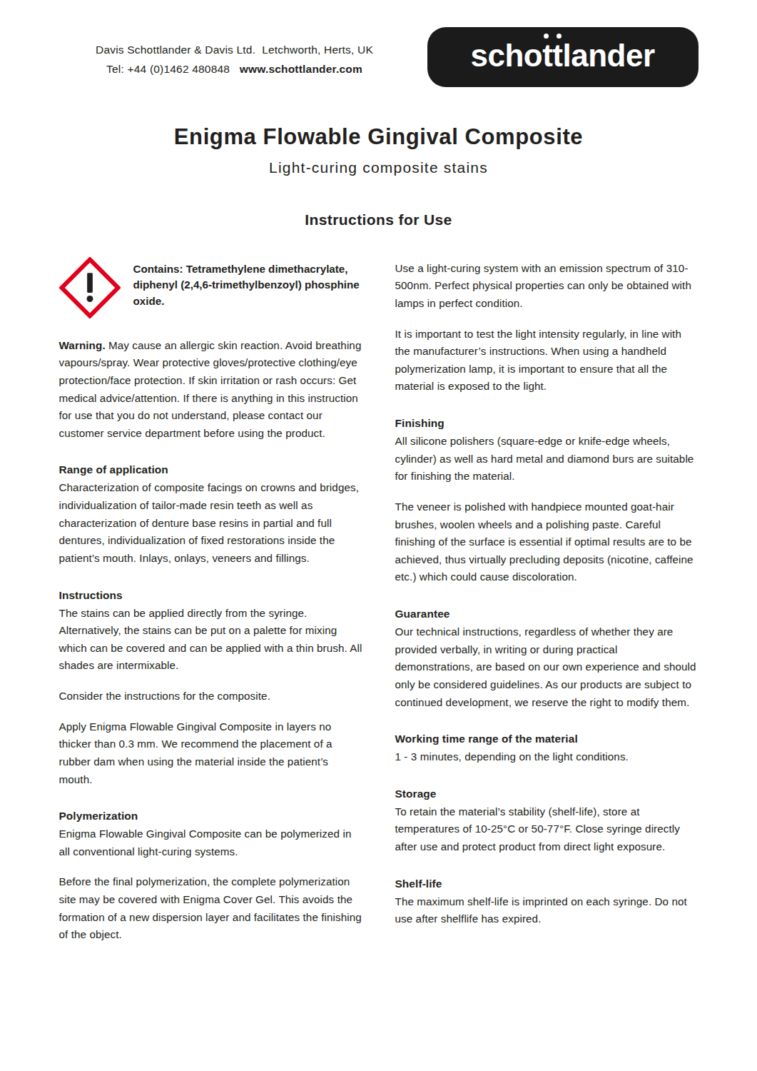Davis Schottlander & Davis Ltd. Letchworth, Herts, UK Tel: +44 (0)1462 480848 www.schottlander.com
schottlander
Enigma Flowable Gingival Composite
Light-curing composite stains
Instructions for Use
Contains: Tetramethylene dimethacrylate, diphenyl (2,4,6-trimethylbenzoyl) phosphine oxide.
Warning. May cause an allergic skin reaction. Avoid breathing vapours/spray. Wear protective gloves/protective clothing/eye protection/face protection. If skin irritation or rash occurs: Get medical advice/attention. If there is anything in this instruction for use that you do not understand, please contact our customer service department before using the product.
Range of application
Characterization of composite facings on crowns and bridges, individualization of tailor-made resin teeth as well as characterization of denture base resins in partial and full dentures, individualization of fixed restorations inside the patient’s mouth. Inlays, onlays, veneers and fillings.
Instructions
The stains can be applied directly from the syringe. Alternatively, the stains can be put on a palette for mixing which can be covered and can be applied with a thin brush. All shades are intermixable.
Consider the instructions for the composite.
Apply Enigma Flowable Gingival Composite in layers no thicker than 0.3 mm. We recommend the placement of a rubber dam when using the material inside the patient’s mouth.
Polymerization
Enigma Flowable Gingival Composite can be polymerized in all conventional light-curing systems.
Before the final polymerization, the complete polymerization site may be covered with Enigma Cover Gel. This avoids the formation of a new dispersion layer and facilitates the finishing of the object.
Use a light-curing system with an emission spectrum of 310-500nm. Perfect physical properties can only be obtained with lamps in perfect condition.
It is important to test the light intensity regularly, in line with the manufacturer’s instructions. When using a handheld polymerization lamp, it is important to ensure that all the material is exposed to the light.
Finishing
All silicone polishers (square-edge or knife-edge wheels, cylinder) as well as hard metal and diamond burs are suitable for finishing the material.
The veneer is polished with handpiece mounted goat-hair brushes, woolen wheels and a polishing paste. Careful finishing of the surface is essential if optimal results are to be achieved, thus virtually precluding deposits (nicotine, caffeine etc.) which could cause discoloration.
Guarantee
Our technical instructions, regardless of whether they are provided verbally, in writing or during practical demonstrations, are based on our own experience and should only be considered guidelines. As our products are subject to continued development, we reserve the right to modify them.
Working time range of the material
1 - 3 minutes, depending on the light conditions.
Storage
To retain the material’s stability (shelf-life), store at temperatures of 10-25°C or 50-77°F. Close syringe directly after use and protect product from direct light exposure.
Shelf-life
The maximum shelf-life is imprinted on each syringe. Do not use after shelflife has expired.